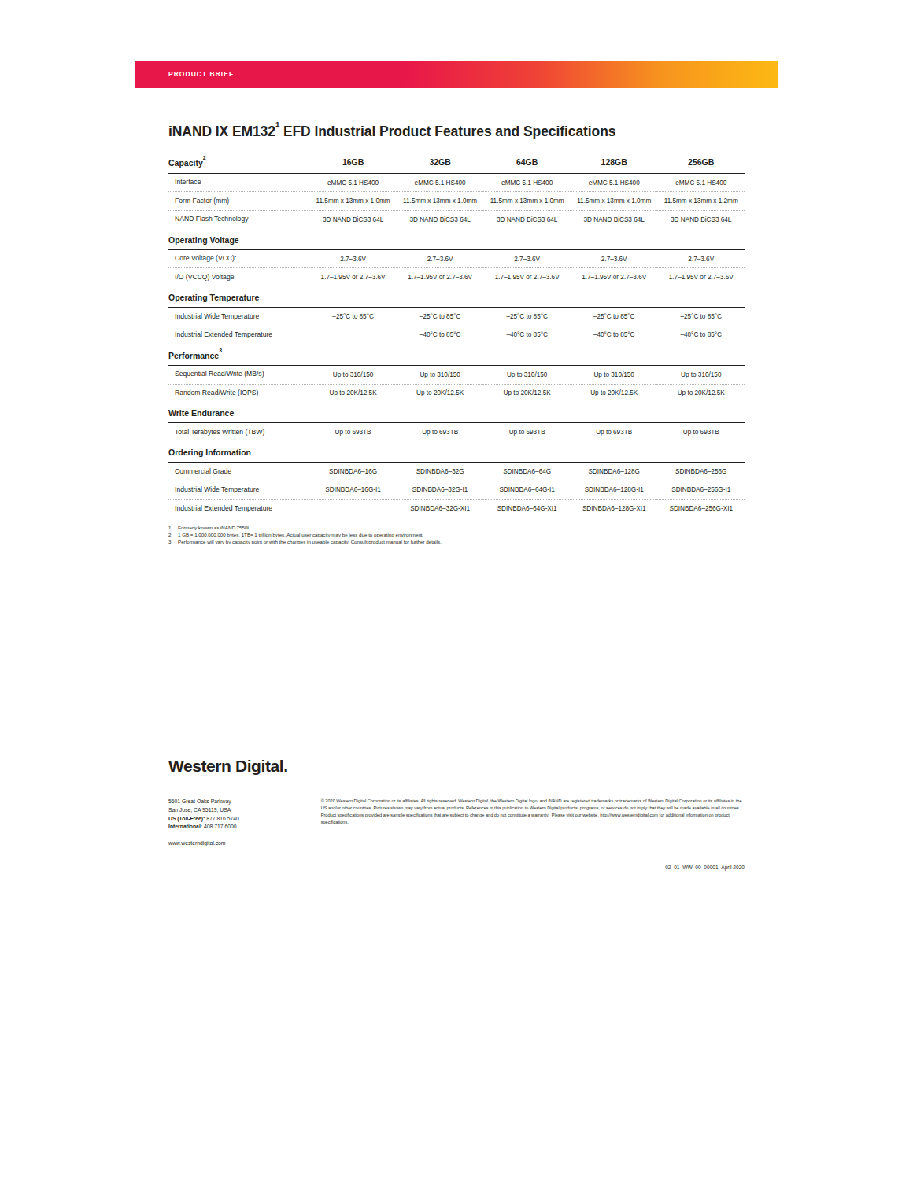Product Brief
iNAND IX EM1321 EFD Industrial Product Features and Specifications
| Capacity 2 | 16GB | 32GB | 64GB | 128GB | 256GB |
| --- | --- | --- | --- | --- | --- |
| Interface | eMMC 5.1 HS400 | eMMC 5.1 HS400 | eMMC 5.1 HS400 | eMMC 5.1 HS400 | eMMC 5.1 HS400 |
| Form Factor (mm) | 11.5mm x 13mm x 1.0mm | 11.5mm x 13mm x 1.0mm | 11.5mm x 13mm x 1.0mm | 11.5mm x 13mm x 1.0mm | 11.5mm x 13mm x 1.2mm |
| NAND Flash Technology | 3D NAND BiCS3 64L | 3D NAND BiCS3 64L | 3D NAND BiCS3 64L | 3D NAND BiCS3 64L | 3D NAND BiCS3 64L |
| Operating Voltage |
| Core Voltage (VCC): | 2.7–3.6V | 2.7–3.6V | 2.7–3.6V | 2.7–3.6V | 2.7–3.6V |
| I/O (VCCQ) Voltage | 1.7–1.95V or 2.7–3.6V | 1.7–1.95V or 2.7–3.6V | 1.7–1.95V or 2.7–3.6V | 1.7–1.95V or 2.7–3.6V | 1.7–1.95V or 2.7–3.6V |
| Operating Temperature |
| Industrial Wide Temperature | –25°C to 85°C | –25°C to 85°C | –25°C to 85°C | –25°C to 85°C | –25°C to 85°C |
| Industrial Extended Temperature | | –40°C to 85°C | –40°C to 85°C | –40°C to 85°C | –40°C to 85°C |
| Performance 3 |
| Sequential Read/Write (MB/s) | Up to 310/150 | Up to 310/150 | Up to 310/150 | Up to 310/150 | Up to 310/150 |
| Random Read/Write (IOPS) | Up to 20K/12.5K | Up to 20K/12.5K | Up to 20K/12.5K | Up to 20K/12.5K | Up to 20K/12.5K |
| Write Endurance |
| Total Terabytes Written (TBW) | Up to 693TB | Up to 693TB | Up to 693TB | Up to 693TB | Up to 693TB |
| Ordering Information |
| Commercial Grade | SDINBDA6–16G | SDINBDA6–32G | SDINBDA6–64G | SDINBDA6–128G | SDINBDA6–256G |
| Industrial Wide Temperature | SDINBDA6–16G-I1 | SDINBDA6–32G-I1 | SDINBDA6–64G-I1 | SDINBDA6–128G-I1 | SDINBDA6–256G-I1 |
| Industrial Extended Temperature | | SDINBDA6–32G-XI1 | SDINBDA6–64G-XI1 | SDINBDA6–128G-XI1 | SDINBDA6–256G-XI1 |
1 Formerly known as iNAND 7550I.
21 GB = 1,000,000,000 bytes, 1TB= 1 trillion bytes. Actual user capacity may be less due to operating environment.
3 Performance will vary by capacity point or with the changes in useable capacity. Consult product manual for further details.
Western Digital.
5601 Great Oaks Parkway
San Jose, CA 95119, USA
US (Toll-Free): 877.816.5740
International: 408.717.6000
www.westerndigital.com
© 2020 Western Digital Corporation or its affiliates. All rights reserved. Western Digital, the Western Digital logo, and iNAND are registered trademarks or trademarks of Western Digital Corporation or its affiliates in the US and/or other countries. Pictures shown may vary from actual products. References in this publication to Western Digital products, programs, or services do not imply that they will be made available in all countries. Product specifications provided are sample specifications that are subject to change and do not constitute a warranty. Please visit our website, http://www.westerndigital.com for additional information on product specifications.
02–01–WW–00–00001 April 2020